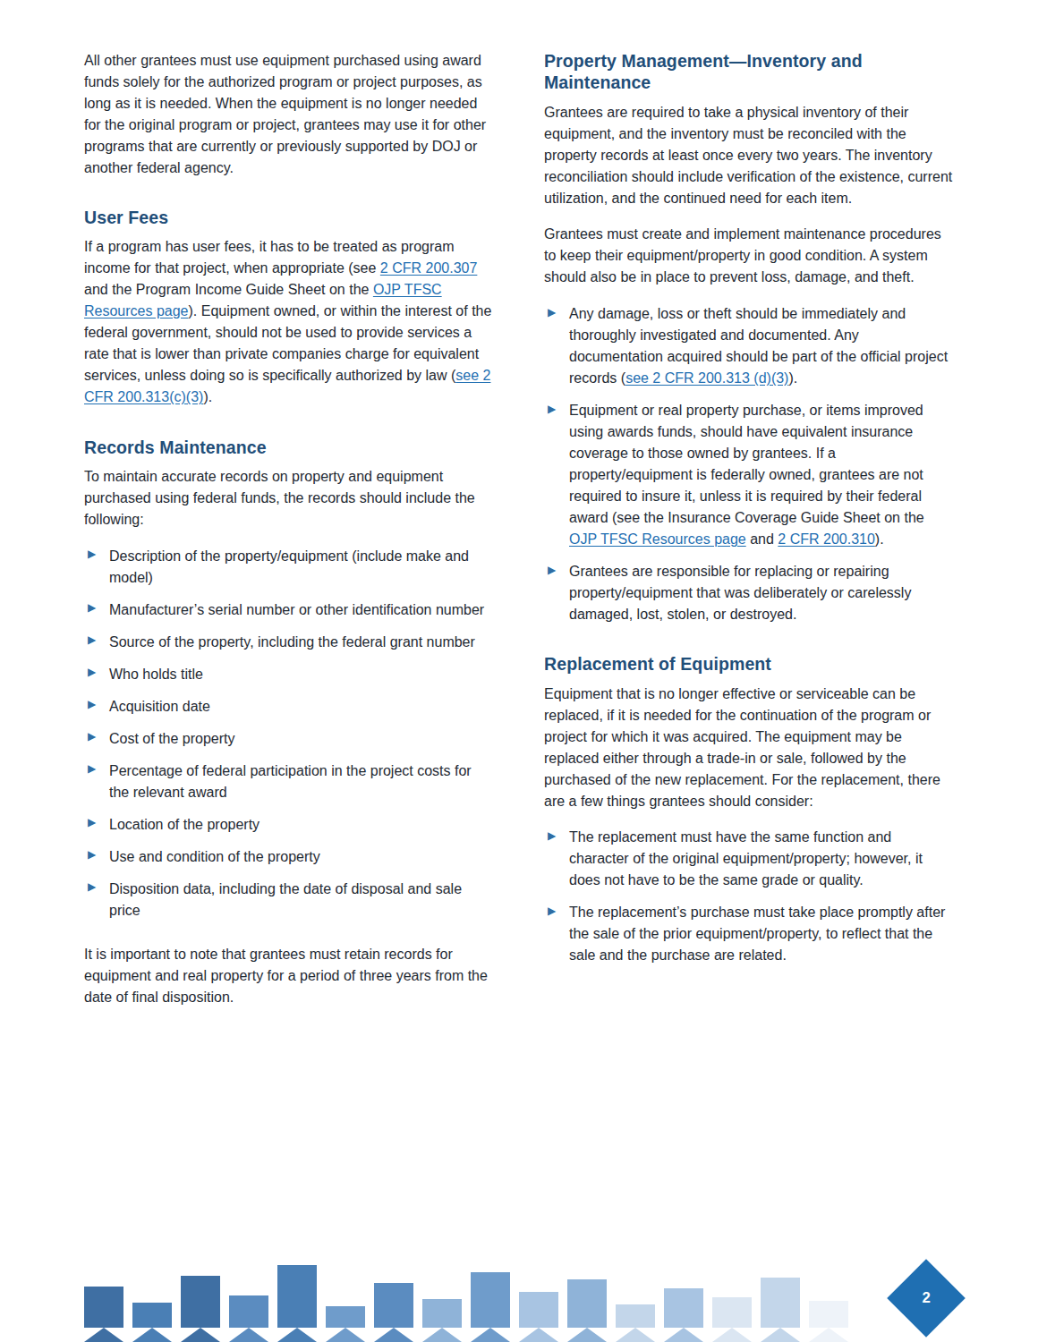All other grantees must use equipment purchased using award funds solely for the authorized program or project purposes, as long as it is needed. When the equipment is no longer needed for the original program or project, grantees may use it for other programs that are currently or previously supported by DOJ or another federal agency.
User Fees
If a program has user fees, it has to be treated as program income for that project, when appropriate (see 2 CFR 200.307 and the Program Income Guide Sheet on the OJP TFSC Resources page). Equipment owned, or within the interest of the federal government, should not be used to provide services a rate that is lower than private companies charge for equivalent services, unless doing so is specifically authorized by law (see 2 CFR 200.313(c)(3)).
Records Maintenance
To maintain accurate records on property and equipment purchased using federal funds, the records should include the following:
Description of the property/equipment (include make and model)
Manufacturer’s serial number or other identification number
Source of the property, including the federal grant number
Who holds title
Acquisition date
Cost of the property
Percentage of federal participation in the project costs for the relevant award
Location of the property
Use and condition of the property
Disposition data, including the date of disposal and sale price
It is important to note that grantees must retain records for equipment and real property for a period of three years from the date of final disposition.
Property Management—Inventory and Maintenance
Grantees are required to take a physical inventory of their equipment, and the inventory must be reconciled with the property records at least once every two years. The inventory reconciliation should include verification of the existence, current utilization, and the continued need for each item.
Grantees must create and implement maintenance procedures to keep their equipment/property in good condition. A system should also be in place to prevent loss, damage, and theft.
Any damage, loss or theft should be immediately and thoroughly investigated and documented. Any documentation acquired should be part of the official project records (see 2 CFR 200.313 (d)(3)).
Equipment or real property purchase, or items improved using awards funds, should have equivalent insurance coverage to those owned by grantees. If a property/equipment is federally owned, grantees are not required to insure it, unless it is required by their federal award (see the Insurance Coverage Guide Sheet on the OJP TFSC Resources page and 2 CFR 200.310).
Grantees are responsible for replacing or repairing property/equipment that was deliberately or carelessly damaged, lost, stolen, or destroyed.
Replacement of Equipment
Equipment that is no longer effective or serviceable can be replaced, if it is needed for the continuation of the program or project for which it was acquired. The equipment may be replaced either through a trade-in or sale, followed by the purchased of the new replacement. For the replacement, there are a few things grantees should consider:
The replacement must have the same function and character of the original equipment/property; however, it does not have to be the same grade or quality.
The replacement’s purchase must take place promptly after the sale of the prior equipment/property, to reflect that the sale and the purchase are related.
2